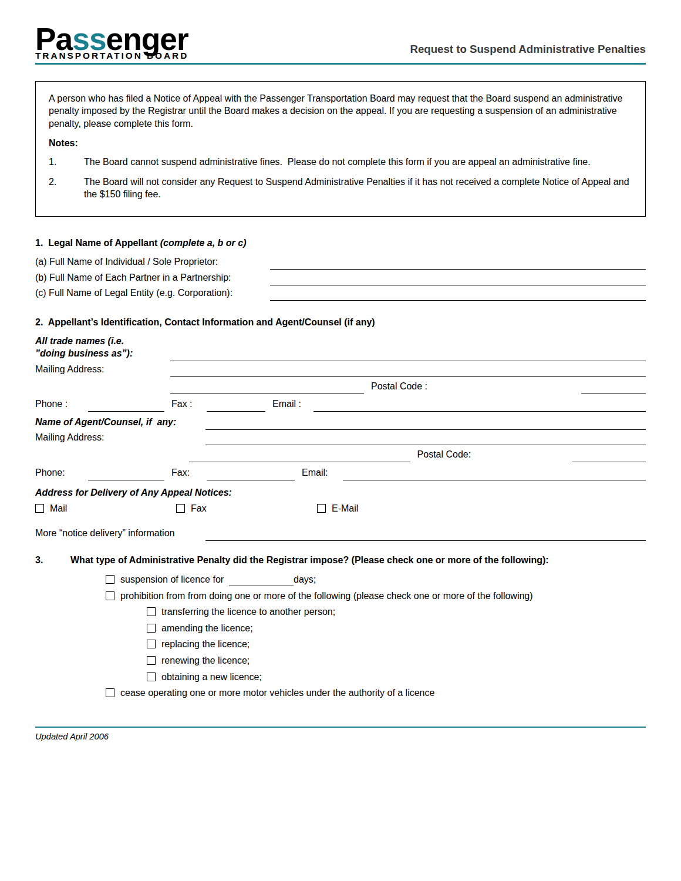Passenger
TRANSPORTATION BOARD
Request to Suspend Administrative Penalties
A person who has filed a Notice of Appeal with the Passenger Transportation Board may request that the Board suspend an administrative penalty imposed by the Registrar until the Board makes a decision on the appeal. If you are requesting a suspension of an administrative penalty, please complete this form.
Notes:
1.
The Board cannot suspend administrative fines. Please do not complete this form if you are appeal an administrative fine.
2.
The Board will not consider any Request to Suspend Administrative Penalties if it has not received a complete Notice of Appeal and the $150 filing fee.
1. Legal Name of Appellant (complete a, b or c)
| (a) Full Name of Individual / Sole Proprietor: | |
| (b) Full Name of Each Partner in a Partnership: | |
| (c) Full Name of Legal Entity (e.g. Corporation): | |
2. Appellant’s Identification, Contact Information and Agent/Counsel (if any)
| All trade names (i.e. ”doing business as”): | |
| Mailing Address: | |
| | | Postal Code : | |
| Phone : | | Fax : | | Email : | |
| Name of Agent/Counsel, if any: | |
| Mailing Address: | |
| | | Postal Code: | |
| Phone: | | Fax: | | Email: | |
Address for Delivery of Any Appeal Notices:
Mail
Fax
E-Mail
| More “notice delivery” information | |
3.
What type of Administrative Penalty did the Registrar impose? (Please check one or more of the following):
suspension of licence for days;
prohibition from from doing one or more of the following (please check one or more of the following)
transferring the licence to another person;
amending the licence;
replacing the licence;
renewing the licence;
obtaining a new licence;
cease operating one or more motor vehicles under the authority of a licence
Updated April 2006